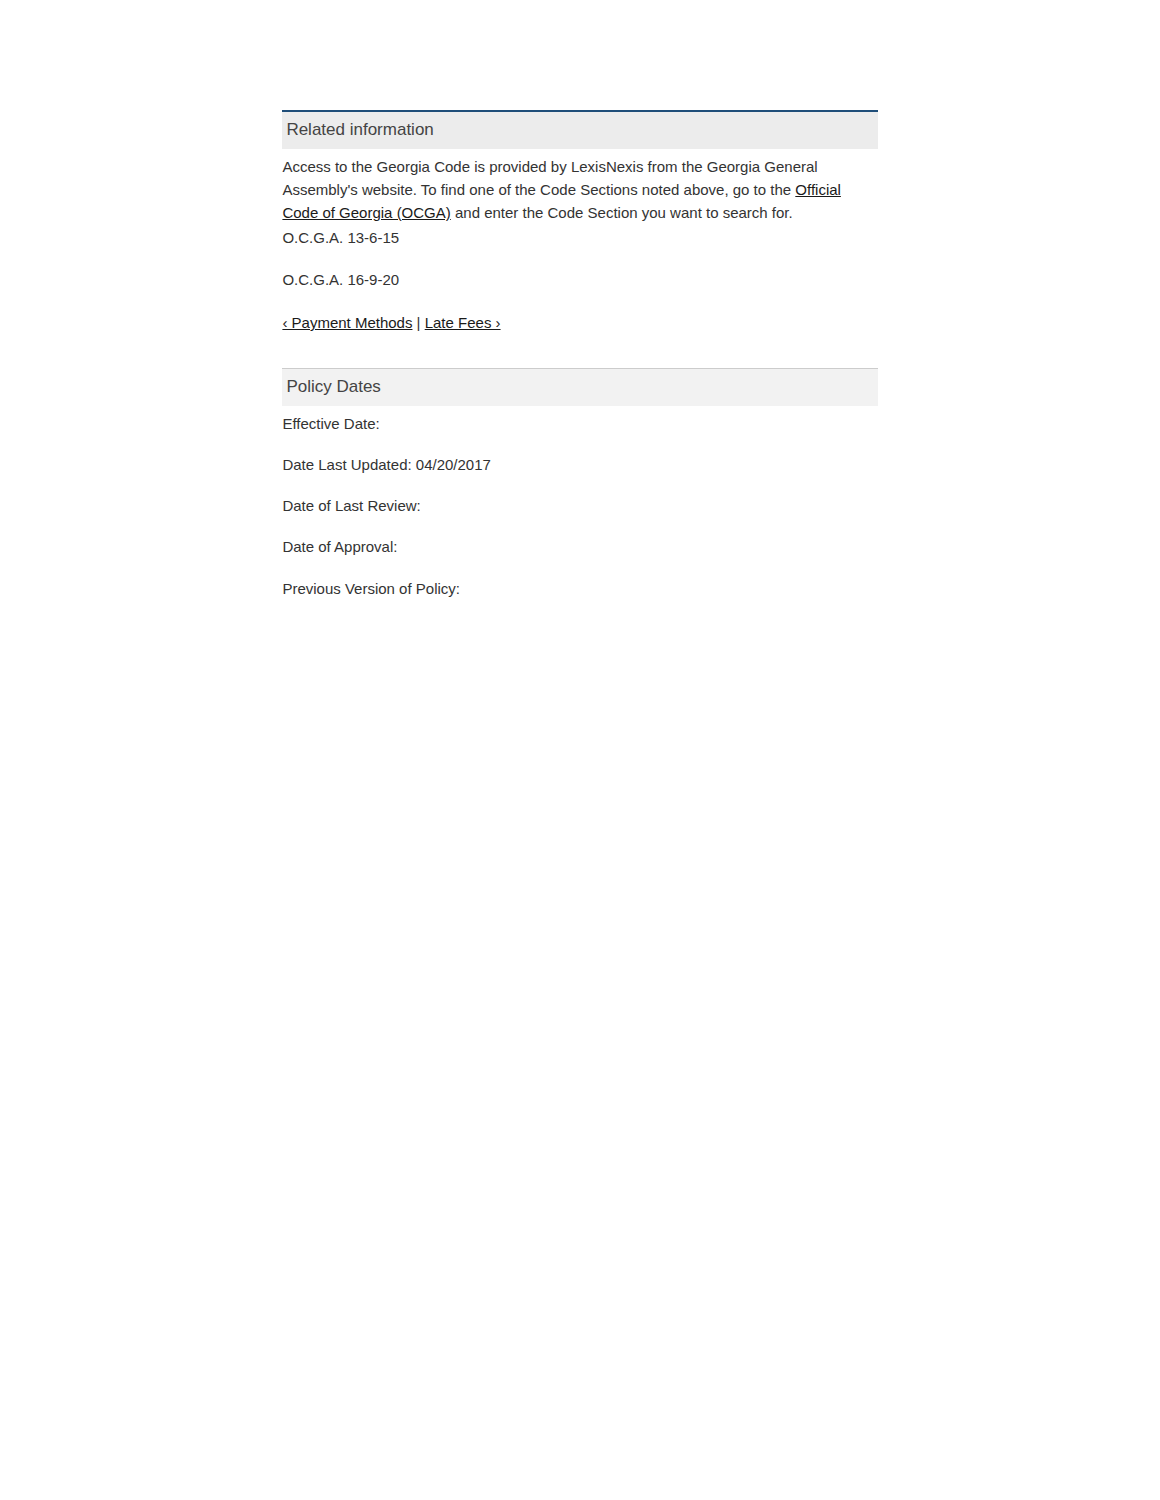Related information
Access to the Georgia Code is provided by LexisNexis from the Georgia General Assembly's website. To find one of the Code Sections noted above, go to the Official Code of Georgia (OCGA) and enter the Code Section you want to search for.
O.C.G.A. 13-6-15
O.C.G.A. 16-9-20
‹ Payment Methods | Late Fees ›
Policy Dates
Effective Date:
Date Last Updated: 04/20/2017
Date of Last Review:
Date of Approval:
Previous Version of Policy: